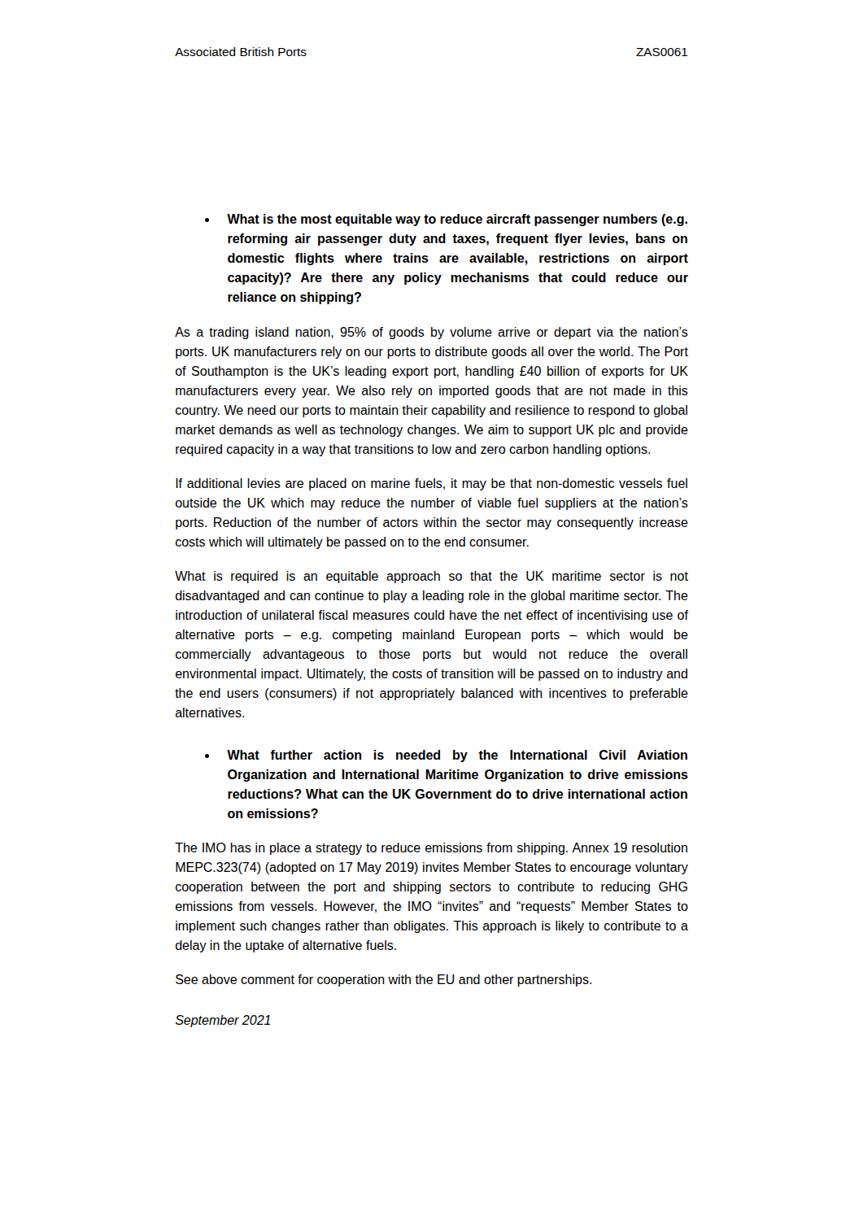Associated British Ports
ZAS0061
What is the most equitable way to reduce aircraft passenger numbers (e.g. reforming air passenger duty and taxes, frequent flyer levies, bans on domestic flights where trains are available, restrictions on airport capacity)? Are there any policy mechanisms that could reduce our reliance on shipping?
As a trading island nation, 95% of goods by volume arrive or depart via the nation’s ports. UK manufacturers rely on our ports to distribute goods all over the world. The Port of Southampton is the UK’s leading export port, handling £40 billion of exports for UK manufacturers every year. We also rely on imported goods that are not made in this country. We need our ports to maintain their capability and resilience to respond to global market demands as well as technology changes. We aim to support UK plc and provide required capacity in a way that transitions to low and zero carbon handling options.
If additional levies are placed on marine fuels, it may be that non-domestic vessels fuel outside the UK which may reduce the number of viable fuel suppliers at the nation’s ports. Reduction of the number of actors within the sector may consequently increase costs which will ultimately be passed on to the end consumer.
What is required is an equitable approach so that the UK maritime sector is not disadvantaged and can continue to play a leading role in the global maritime sector. The introduction of unilateral fiscal measures could have the net effect of incentivising use of alternative ports – e.g. competing mainland European ports – which would be commercially advantageous to those ports but would not reduce the overall environmental impact. Ultimately, the costs of transition will be passed on to industry and the end users (consumers) if not appropriately balanced with incentives to preferable alternatives.
What further action is needed by the International Civil Aviation Organization and International Maritime Organization to drive emissions reductions? What can the UK Government do to drive international action on emissions?
The IMO has in place a strategy to reduce emissions from shipping. Annex 19 resolution MEPC.323(74) (adopted on 17 May 2019) invites Member States to encourage voluntary cooperation between the port and shipping sectors to contribute to reducing GHG emissions from vessels. However, the IMO “invites” and “requests” Member States to implement such changes rather than obligates. This approach is likely to contribute to a delay in the uptake of alternative fuels.
See above comment for cooperation with the EU and other partnerships.
September 2021